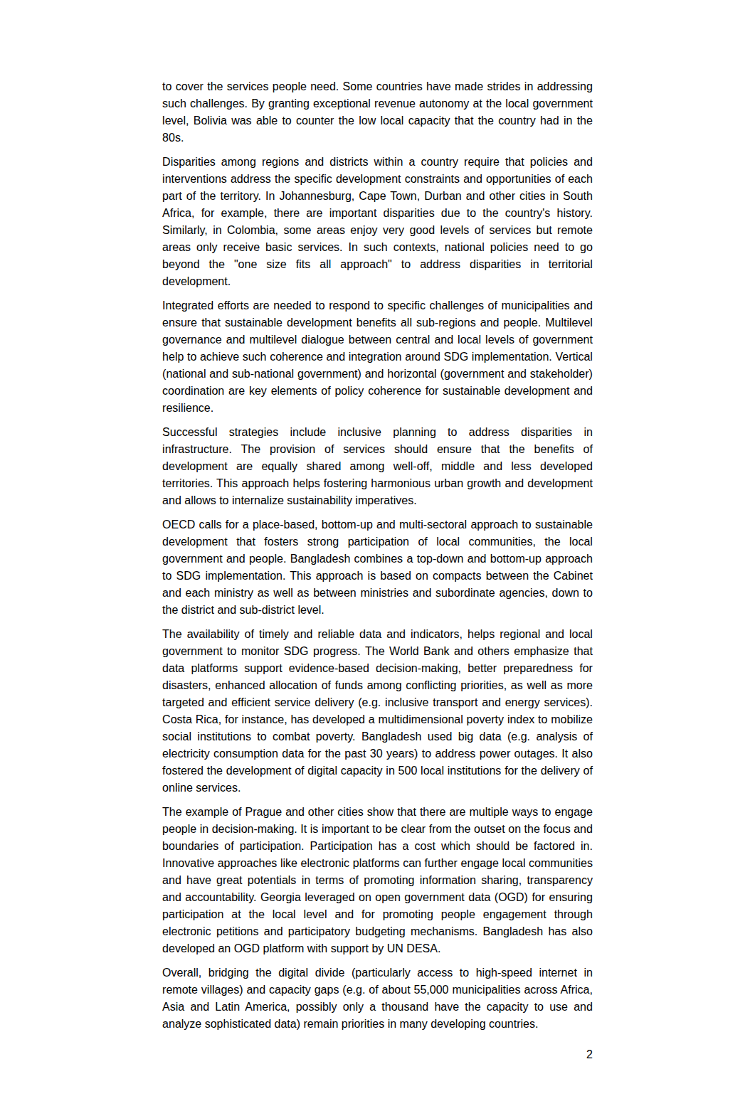to cover the services people need. Some countries have made strides in addressing such challenges. By granting exceptional revenue autonomy at the local government level, Bolivia was able to counter the low local capacity that the country had in the 80s.
Disparities among regions and districts within a country require that policies and interventions address the specific development constraints and opportunities of each part of the territory. In Johannesburg, Cape Town, Durban and other cities in South Africa, for example, there are important disparities due to the country's history. Similarly, in Colombia, some areas enjoy very good levels of services but remote areas only receive basic services. In such contexts, national policies need to go beyond the "one size fits all approach" to address disparities in territorial development.
Integrated efforts are needed to respond to specific challenges of municipalities and ensure that sustainable development benefits all sub-regions and people. Multilevel governance and multilevel dialogue between central and local levels of government help to achieve such coherence and integration around SDG implementation. Vertical (national and sub-national government) and horizontal (government and stakeholder) coordination are key elements of policy coherence for sustainable development and resilience.
Successful strategies include inclusive planning to address disparities in infrastructure. The provision of services should ensure that the benefits of development are equally shared among well-off, middle and less developed territories. This approach helps fostering harmonious urban growth and development and allows to internalize sustainability imperatives.
OECD calls for a place-based, bottom-up and multi-sectoral approach to sustainable development that fosters strong participation of local communities, the local government and people. Bangladesh combines a top-down and bottom-up approach to SDG implementation. This approach is based on compacts between the Cabinet and each ministry as well as between ministries and subordinate agencies, down to the district and sub-district level.
The availability of timely and reliable data and indicators, helps regional and local government to monitor SDG progress. The World Bank and others emphasize that data platforms support evidence-based decision-making, better preparedness for disasters, enhanced allocation of funds among conflicting priorities, as well as more targeted and efficient service delivery (e.g. inclusive transport and energy services). Costa Rica, for instance, has developed a multidimensional poverty index to mobilize social institutions to combat poverty. Bangladesh used big data (e.g. analysis of electricity consumption data for the past 30 years) to address power outages. It also fostered the development of digital capacity in 500 local institutions for the delivery of online services.
The example of Prague and other cities show that there are multiple ways to engage people in decision-making. It is important to be clear from the outset on the focus and boundaries of participation. Participation has a cost which should be factored in. Innovative approaches like electronic platforms can further engage local communities and have great potentials in terms of promoting information sharing, transparency and accountability. Georgia leveraged on open government data (OGD) for ensuring participation at the local level and for promoting people engagement through electronic petitions and participatory budgeting mechanisms. Bangladesh has also developed an OGD platform with support by UN DESA.
Overall, bridging the digital divide (particularly access to high-speed internet in remote villages) and capacity gaps (e.g. of about 55,000 municipalities across Africa, Asia and Latin America, possibly only a thousand have the capacity to use and analyze sophisticated data) remain priorities in many developing countries.
2